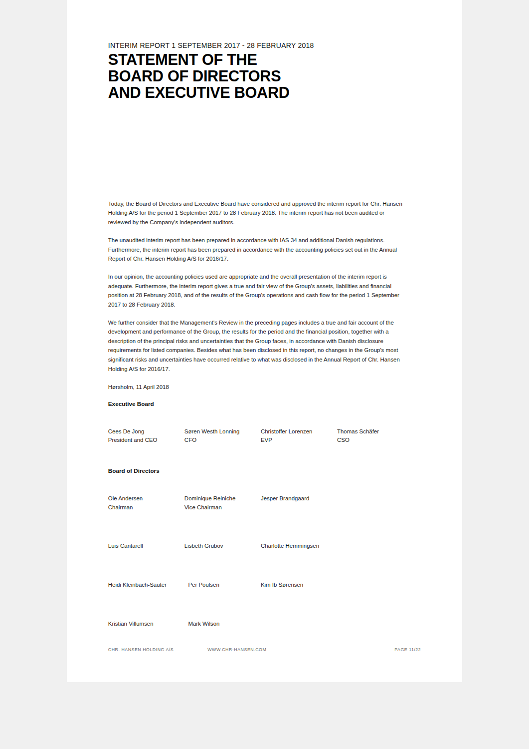INTERIM REPORT 1 SEPTEMBER 2017 - 28 FEBRUARY 2018
Statement of the
Board of Directors
and Executive Board
Today, the Board of Directors and Executive Board have considered and approved the interim report for Chr. Hansen Holding A/S for the period 1 September 2017 to 28 February 2018. The interim report has not been audited or reviewed by the Company's independent auditors.
The unaudited interim report has been prepared in accordance with IAS 34 and additional Danish regulations. Furthermore, the interim report has been prepared in accordance with the accounting policies set out in the Annual Report of Chr. Hansen Holding A/S for 2016/17.
In our opinion, the accounting policies used are appropriate and the overall presentation of the interim report is adequate. Furthermore, the interim report gives a true and fair view of the Group's assets, liabilities and financial position at 28 February 2018, and of the results of the Group's operations and cash flow for the period 1 September 2017 to 28 February 2018.
We further consider that the Management's Review in the preceding pages includes a true and fair account of the development and performance of the Group, the results for the period and the financial position, together with a description of the principal risks and uncertainties that the Group faces, in accordance with Danish disclosure requirements for listed companies. Besides what has been disclosed in this report, no changes in the Group's most significant risks and uncertainties have occurred relative to what was disclosed in the Annual Report of Chr. Hansen Holding A/S for 2016/17.
Hørsholm, 11 April 2018
Executive Board
Cees De Jong President and CEO
Søren Westh Lonning CFO
Christoffer Lorenzen EVP
Thomas Schäfer CSO
Board of Directors
Ole Andersen Chairman
Dominique Reiniche Vice Chairman
Jesper Brandgaard
Luis Cantarell
Lisbeth Grubov
Charlotte Hemmingsen
Heidi Kleinbach-Sauter
Per Poulsen
Kim Ib Sørensen
Kristian Villumsen
Mark Wilson
Chr. Hansen Holding A/S www.chr-hansen.com Page 11/22